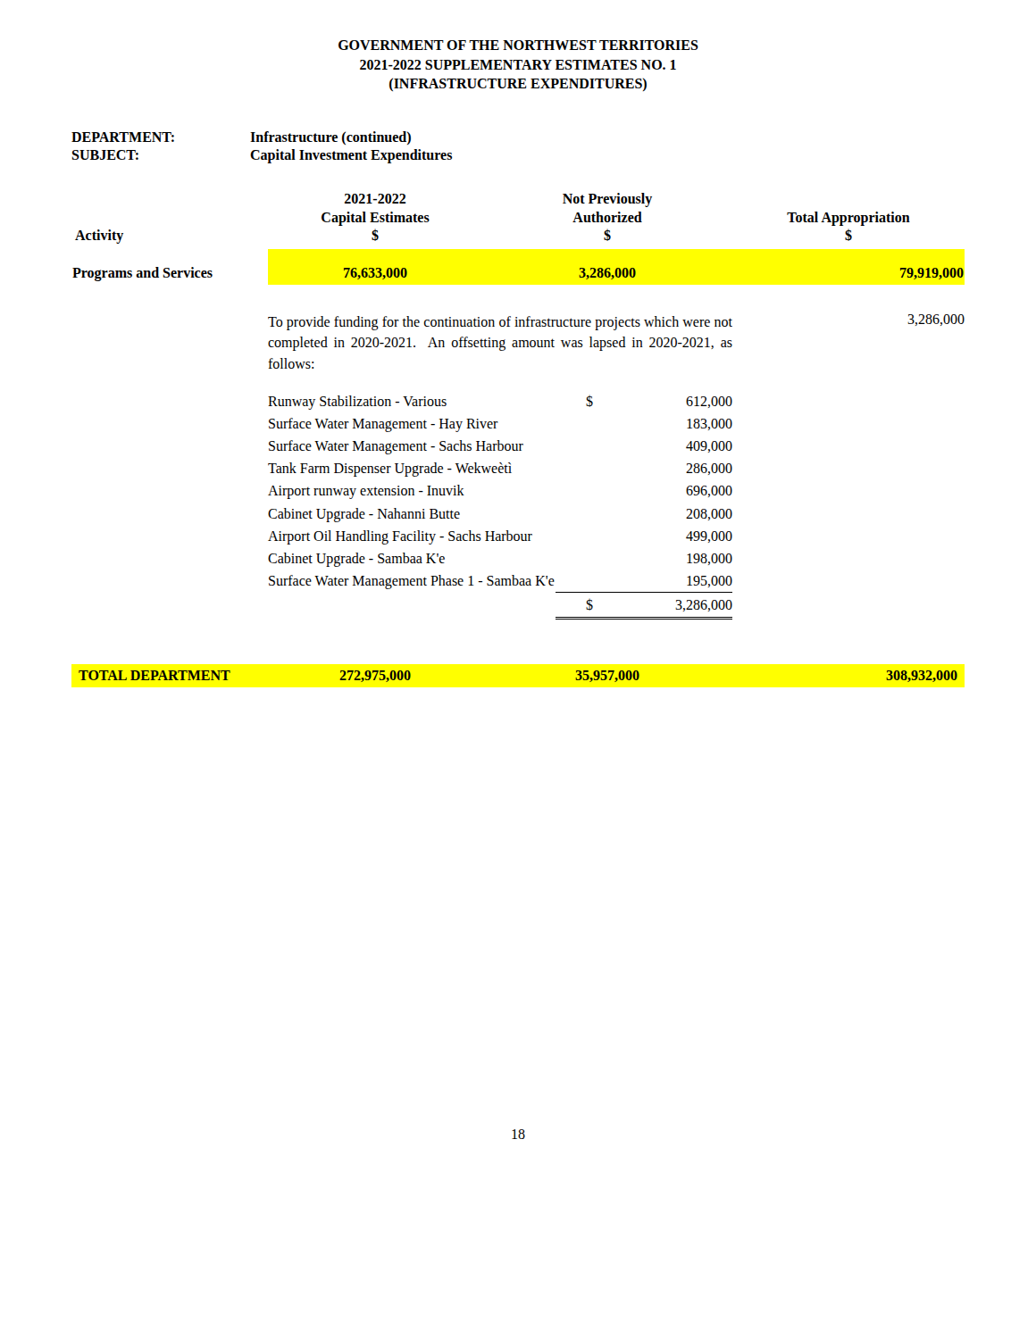GOVERNMENT OF THE NORTHWEST TERRITORIES
2021-2022 SUPPLEMENTARY ESTIMATES NO. 1
(INFRASTRUCTURE EXPENDITURES)
DEPARTMENT:
Infrastructure (continued)
SUBJECT:
Capital Investment Expenditures
| Activity | 2021-2022 Capital Estimates $ | Not Previously Authorized $ | Total Appropriation $ |
| --- | --- | --- | --- |
| Programs and Services | 76,633,000 | 3,286,000 | 79,919,000 |
To provide funding for the continuation of infrastructure projects which were not completed in 2020-2021. An offsetting amount was lapsed in 2020-2021, as follows:
| Runway Stabilization - Various | $ | 612,000 |
| Surface Water Management - Hay River | | 183,000 |
| Surface Water Management - Sachs Harbour | | 409,000 |
| Tank Farm Dispenser Upgrade - Wekweètì | | 286,000 |
| Airport runway extension - Inuvik | | 696,000 |
| Cabinet Upgrade - Nahanni Butte | | 208,000 |
| Airport Oil Handling Facility - Sachs Harbour | | 499,000 |
| Cabinet Upgrade - Sambaa K'e | | 198,000 |
| Surface Water Management Phase 1 - Sambaa K'e | | 195,000 |
| | $ | 3,286,000 |
3,286,000
| TOTAL DEPARTMENT | 272,975,000 | 35,957,000 | 308,932,000 |
18